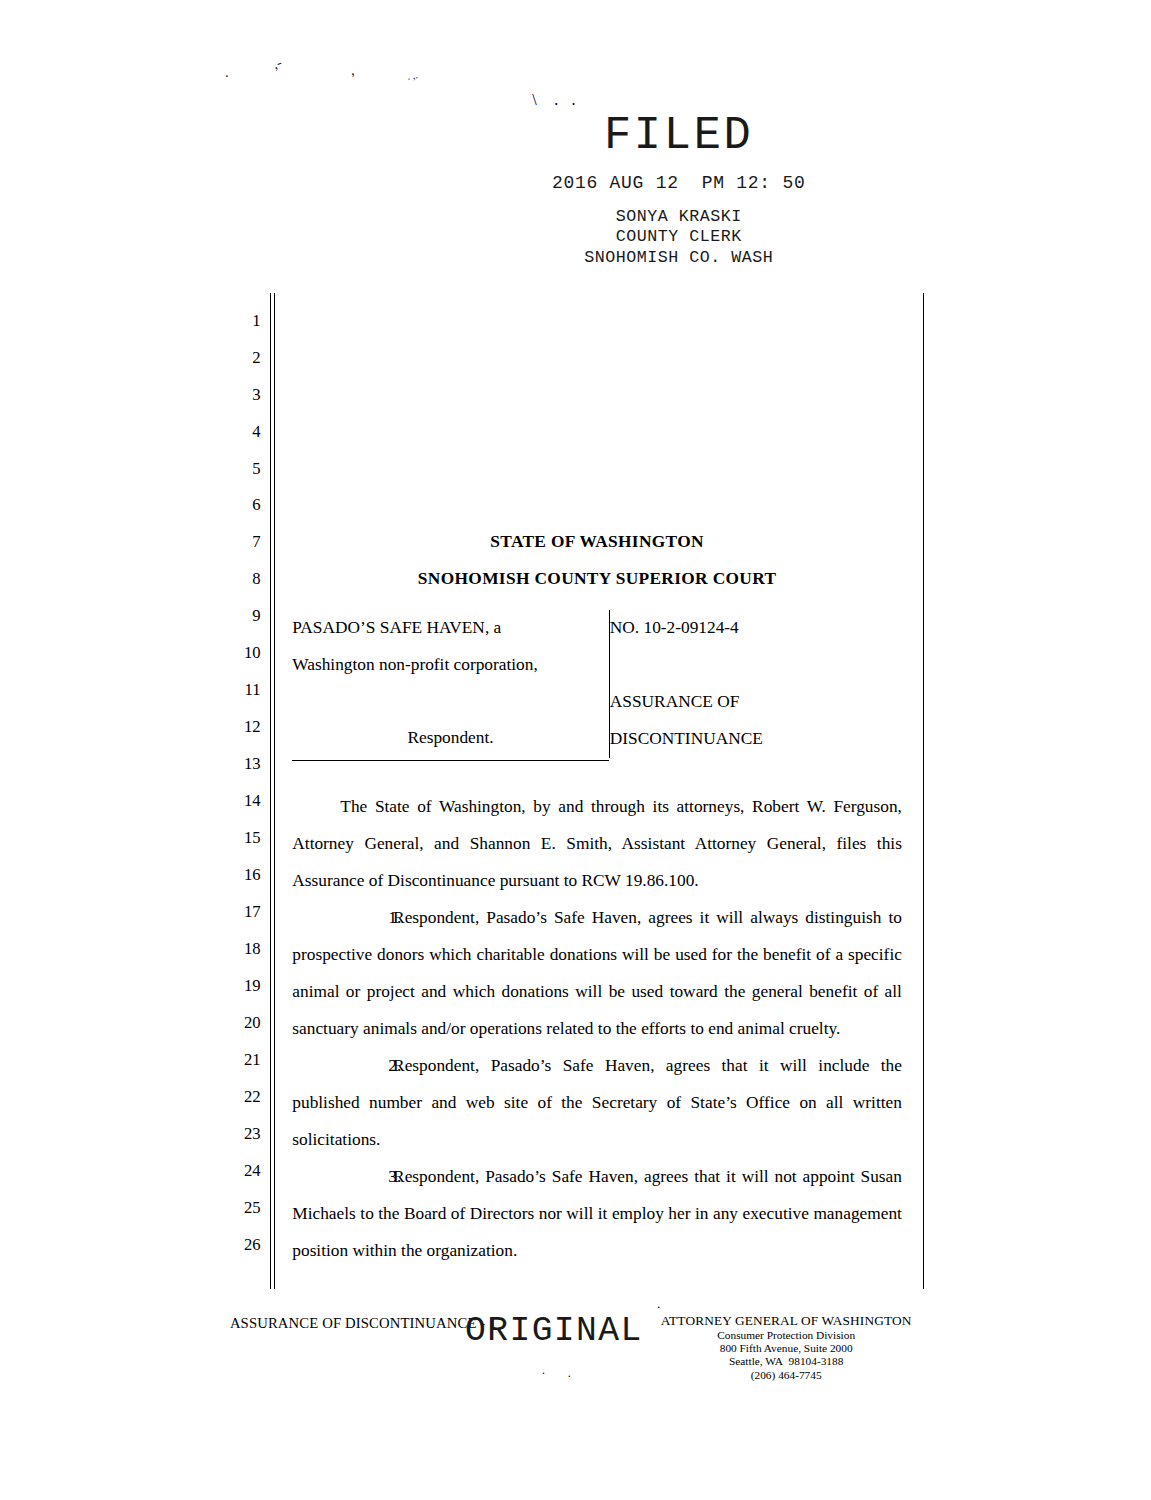. ,- , . ,.
\ . .
FILED
2016 AUG 12 PM 12: 50
SONYA KRASKI
COUNTY CLERK
SNOHOMISH CO. WASH
1
2
3
4
5
6
7
8
9
10
11
12
13
14
15
16
17
18
19
20
21
22
23
24
25
26
STATE OF WASHINGTON SNOHOMISH COUNTY SUPERIOR COURT
| PASADO’S SAFE HAVEN, a Washington non-profit corporation, Respondent. | NO. 10-2-09124-4 ASSURANCE OF DISCONTINUANCE |
The State of Washington, by and through its attorneys, Robert W. Ferguson, Attorney General, and Shannon E. Smith, Assistant Attorney General, files this Assurance of Discontinuance pursuant to RCW 19.86.100.
1. Respondent, Pasado’s Safe Haven, agrees it will always distinguish to prospective donors which charitable donations will be used for the benefit of a specific animal or project and which donations will be used toward the general benefit of all sanctuary animals and/or operations related to the efforts to end animal cruelty.
2. Respondent, Pasado’s Safe Haven, agrees that it will include the published number and web site of the Secretary of State’s Office on all written solicitations.
3. Respondent, Pasado’s Safe Haven, agrees that it will not appoint Susan Michaels to the Board of Directors nor will it employ her in any executive management position within the organization.
ASSURANCE OF DISCONTINUANCE - 1
ORIGINAL
.
.
.
ATTORNEY GENERAL OF WASHINGTON
Consumer Protection Division
800 Fifth Avenue, Suite 2000
Seattle, WA 98104-3188
(206) 464-7745